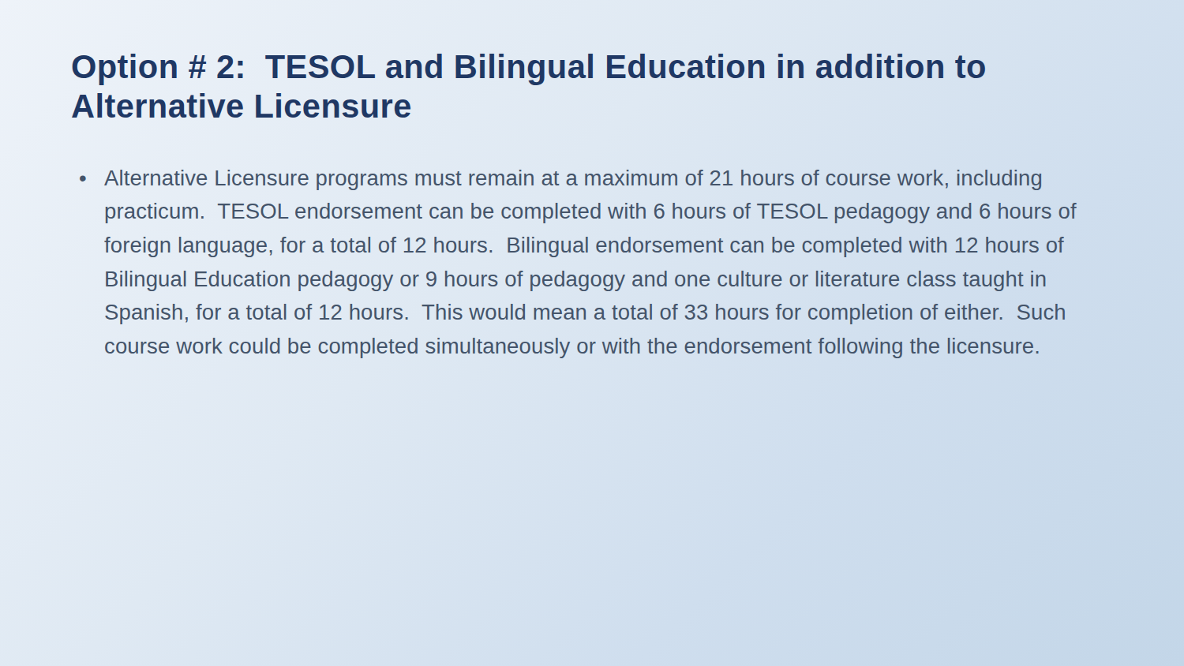Option # 2: TESOL and Bilingual Education in addition to Alternative Licensure
Alternative Licensure programs must remain at a maximum of 21 hours of course work, including practicum. TESOL endorsement can be completed with 6 hours of TESOL pedagogy and 6 hours of foreign language, for a total of 12 hours. Bilingual endorsement can be completed with 12 hours of Bilingual Education pedagogy or 9 hours of pedagogy and one culture or literature class taught in Spanish, for a total of 12 hours. This would mean a total of 33 hours for completion of either. Such course work could be completed simultaneously or with the endorsement following the licensure.